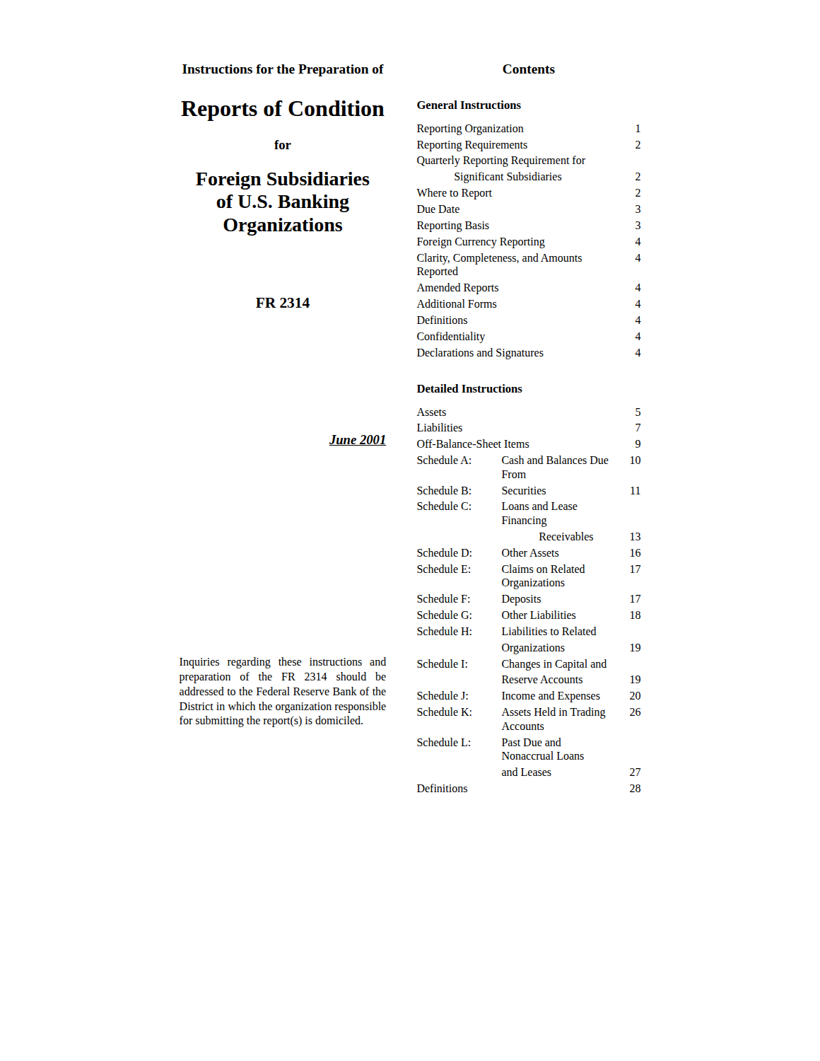Instructions for the Preparation of
Reports of Condition
for
Foreign Subsidiaries
of U.S. Banking Organizations
FR 2314
June 2001
Inquiries regarding these instructions and preparation of the FR 2314 should be addressed to the Federal Reserve Bank of the District in which the organization responsible for submitting the report(s) is domiciled.
Contents
General Instructions
| Reporting Organization | 1 |
| Reporting Requirements | 2 |
| Quarterly Reporting Requirement for | |
| Significant Subsidiaries | 2 |
| Where to Report | 2 |
| Due Date | 3 |
| Reporting Basis | 3 |
| Foreign Currency Reporting | 4 |
| Clarity, Completeness, and Amounts Reported | 4 |
| Amended Reports | 4 |
| Additional Forms | 4 |
| Definitions | 4 |
| Confidentiality | 4 |
| Declarations and Signatures | 4 |
Detailed Instructions
| Assets | | 5 |
| Liabilities | | 7 |
| Off-Balance-Sheet Items | 9 |
| Schedule A: | Cash and Balances Due From | 10 |
| Schedule B: | Securities | 11 |
| Schedule C: | Loans and Lease Financing | |
| | Receivables | 13 |
| Schedule D: | Other Assets | 16 |
| Schedule E: | Claims on Related Organizations | 17 |
| Schedule F: | Deposits | 17 |
| Schedule G: | Other Liabilities | 18 |
| Schedule H: | Liabilities to Related | |
| | Organizations | 19 |
| Schedule I: | Changes in Capital and | |
| | Reserve Accounts | 19 |
| Schedule J: | Income and Expenses | 20 |
| Schedule K: | Assets Held in Trading Accounts | 26 |
| Schedule L: | Past Due and Nonaccrual Loans | |
| | and Leases | 27 |
| Definitions | 28 |